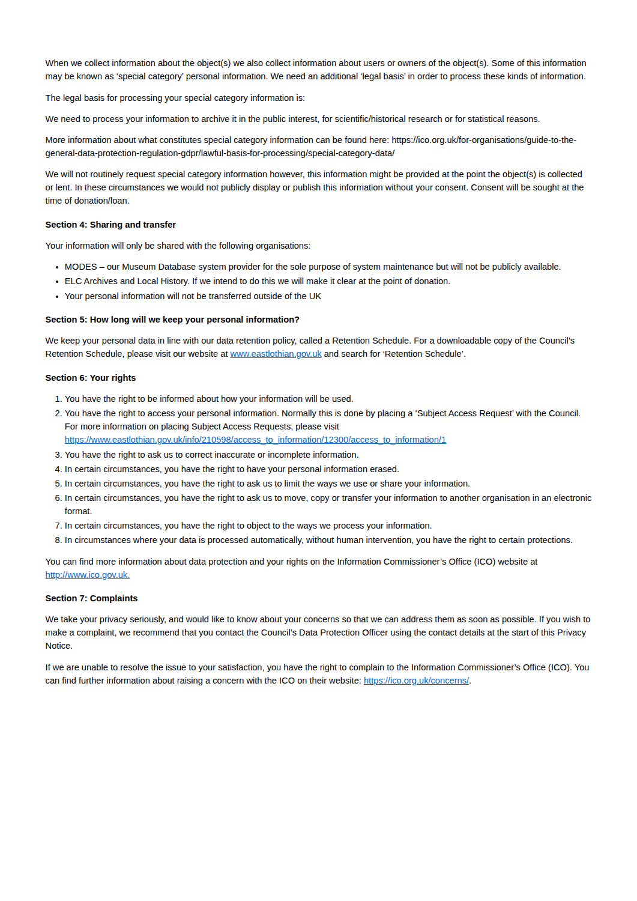When we collect information about the object(s) we also collect information about users or owners of the object(s). Some of this information may be known as ‘special category’ personal information. We need an additional ‘legal basis’ in order to process these kinds of information.
The legal basis for processing your special category information is:
We need to process your information to archive it in the public interest, for scientific/historical research or for statistical reasons.
More information about what constitutes special category information can be found here: https://ico.org.uk/for-organisations/guide-to-the-general-data-protection-regulation-gdpr/lawful-basis-for-processing/special-category-data/
We will not routinely request special category information however, this information might be provided at the point the object(s) is collected or lent. In these circumstances we would not publicly display or publish this information without your consent. Consent will be sought at the time of donation/loan.
Section 4: Sharing and transfer
Your information will only be shared with the following organisations:
MODES – our Museum Database system provider for the sole purpose of system maintenance but will not be publicly available.
ELC Archives and Local History. If we intend to do this we will make it clear at the point of donation.
Your personal information will not be transferred outside of the UK
Section 5: How long will we keep your personal information?
We keep your personal data in line with our data retention policy, called a Retention Schedule. For a downloadable copy of the Council’s Retention Schedule, please visit our website at www.eastlothian.gov.uk and search for ‘Retention Schedule’.
Section 6: Your rights
You have the right to be informed about how your information will be used.
You have the right to access your personal information. Normally this is done by placing a ‘Subject Access Request’ with the Council. For more information on placing Subject Access Requests, please visit https://www.eastlothian.gov.uk/info/210598/access_to_information/12300/access_to_information/1
You have the right to ask us to correct inaccurate or incomplete information.
In certain circumstances, you have the right to have your personal information erased.
In certain circumstances, you have the right to ask us to limit the ways we use or share your information.
In certain circumstances, you have the right to ask us to move, copy or transfer your information to another organisation in an electronic format.
In certain circumstances, you have the right to object to the ways we process your information.
In circumstances where your data is processed automatically, without human intervention, you have the right to certain protections.
You can find more information about data protection and your rights on the Information Commissioner’s Office (ICO) website at http://www.ico.gov.uk.
Section 7: Complaints
We take your privacy seriously, and would like to know about your concerns so that we can address them as soon as possible. If you wish to make a complaint, we recommend that you contact the Council’s Data Protection Officer using the contact details at the start of this Privacy Notice.
If we are unable to resolve the issue to your satisfaction, you have the right to complain to the Information Commissioner’s Office (ICO). You can find further information about raising a concern with the ICO on their website: https://ico.org.uk/concerns/.